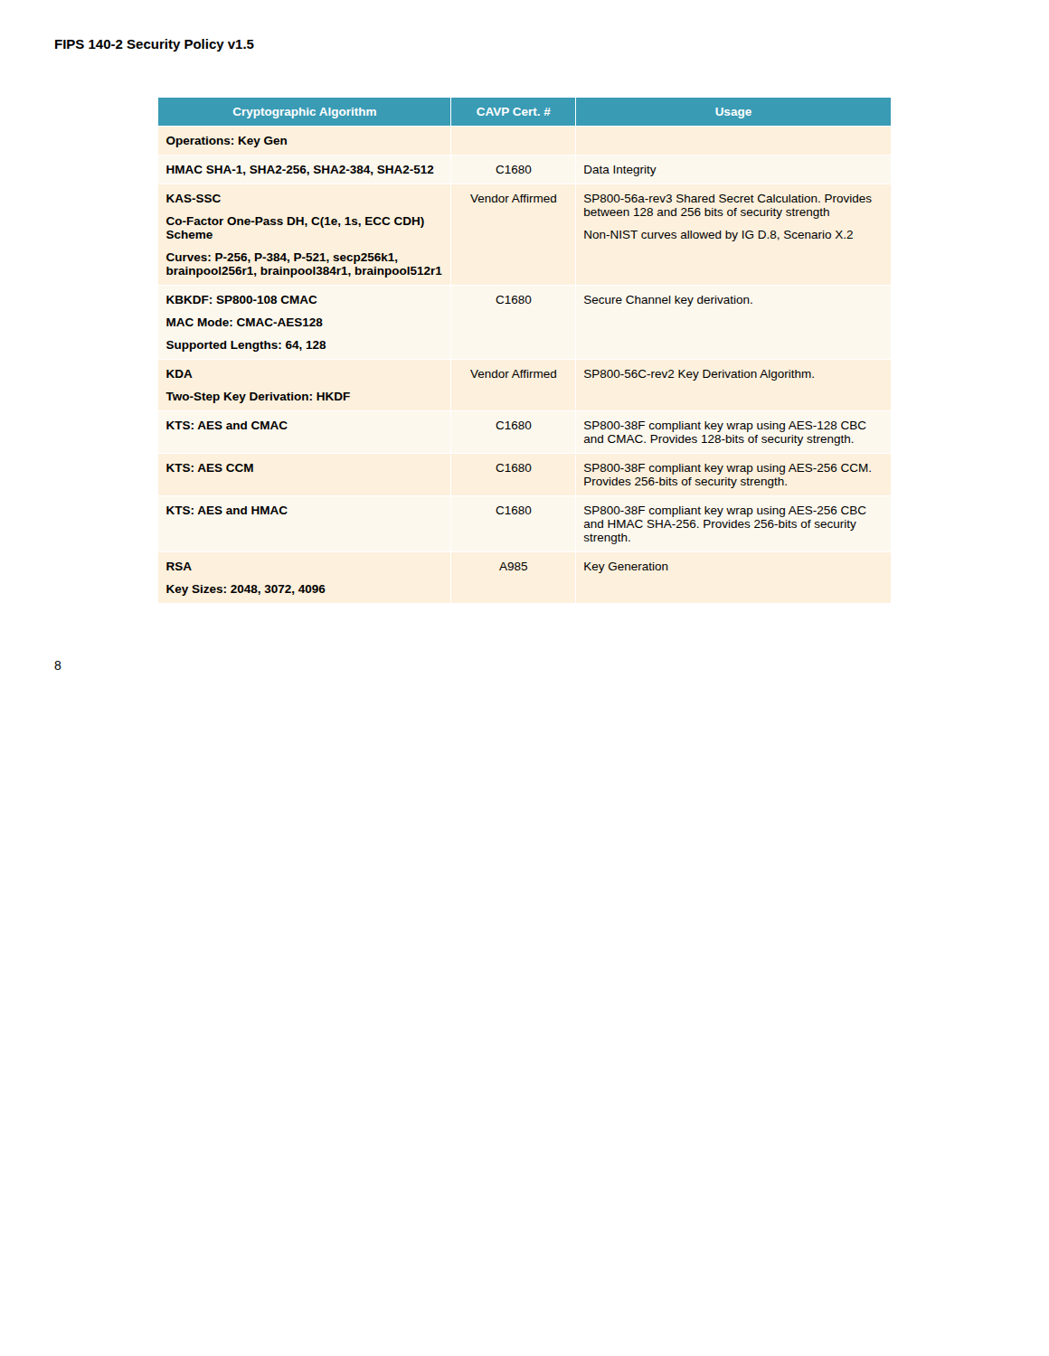FIPS 140-2 Security Policy v1.5
| Cryptographic Algorithm | CAVP Cert. # | Usage |
| --- | --- | --- |
| Operations: Key Gen | | |
| HMAC SHA-1, SHA2-256, SHA2-384, SHA2-512 | C1680 | Data Integrity |
| KAS-SSC Co-Factor One-Pass DH, C(1e, 1s, ECC CDH) Scheme Curves: P-256, P-384, P-521, secp256k1, brainpool256r1, brainpool384r1, brainpool512r1 | Vendor Affirmed | SP800-56a-rev3 Shared Secret Calculation. Provides between 128 and 256 bits of security strength Non-NIST curves allowed by IG D.8, Scenario X.2 |
| KBKDF: SP800-108 CMAC MAC Mode: CMAC-AES128 Supported Lengths: 64, 128 | C1680 | Secure Channel key derivation. |
| KDA Two-Step Key Derivation: HKDF | Vendor Affirmed | SP800-56C-rev2 Key Derivation Algorithm. |
| KTS: AES and CMAC | C1680 | SP800-38F compliant key wrap using AES-128 CBC and CMAC. Provides 128-bits of security strength. |
| KTS: AES CCM | C1680 | SP800-38F compliant key wrap using AES-256 CCM. Provides 256-bits of security strength. |
| KTS: AES and HMAC | C1680 | SP800-38F compliant key wrap using AES-256 CBC and HMAC SHA-256. Provides 256-bits of security strength. |
| RSA Key Sizes: 2048, 3072, 4096 | A985 | Key Generation |
8